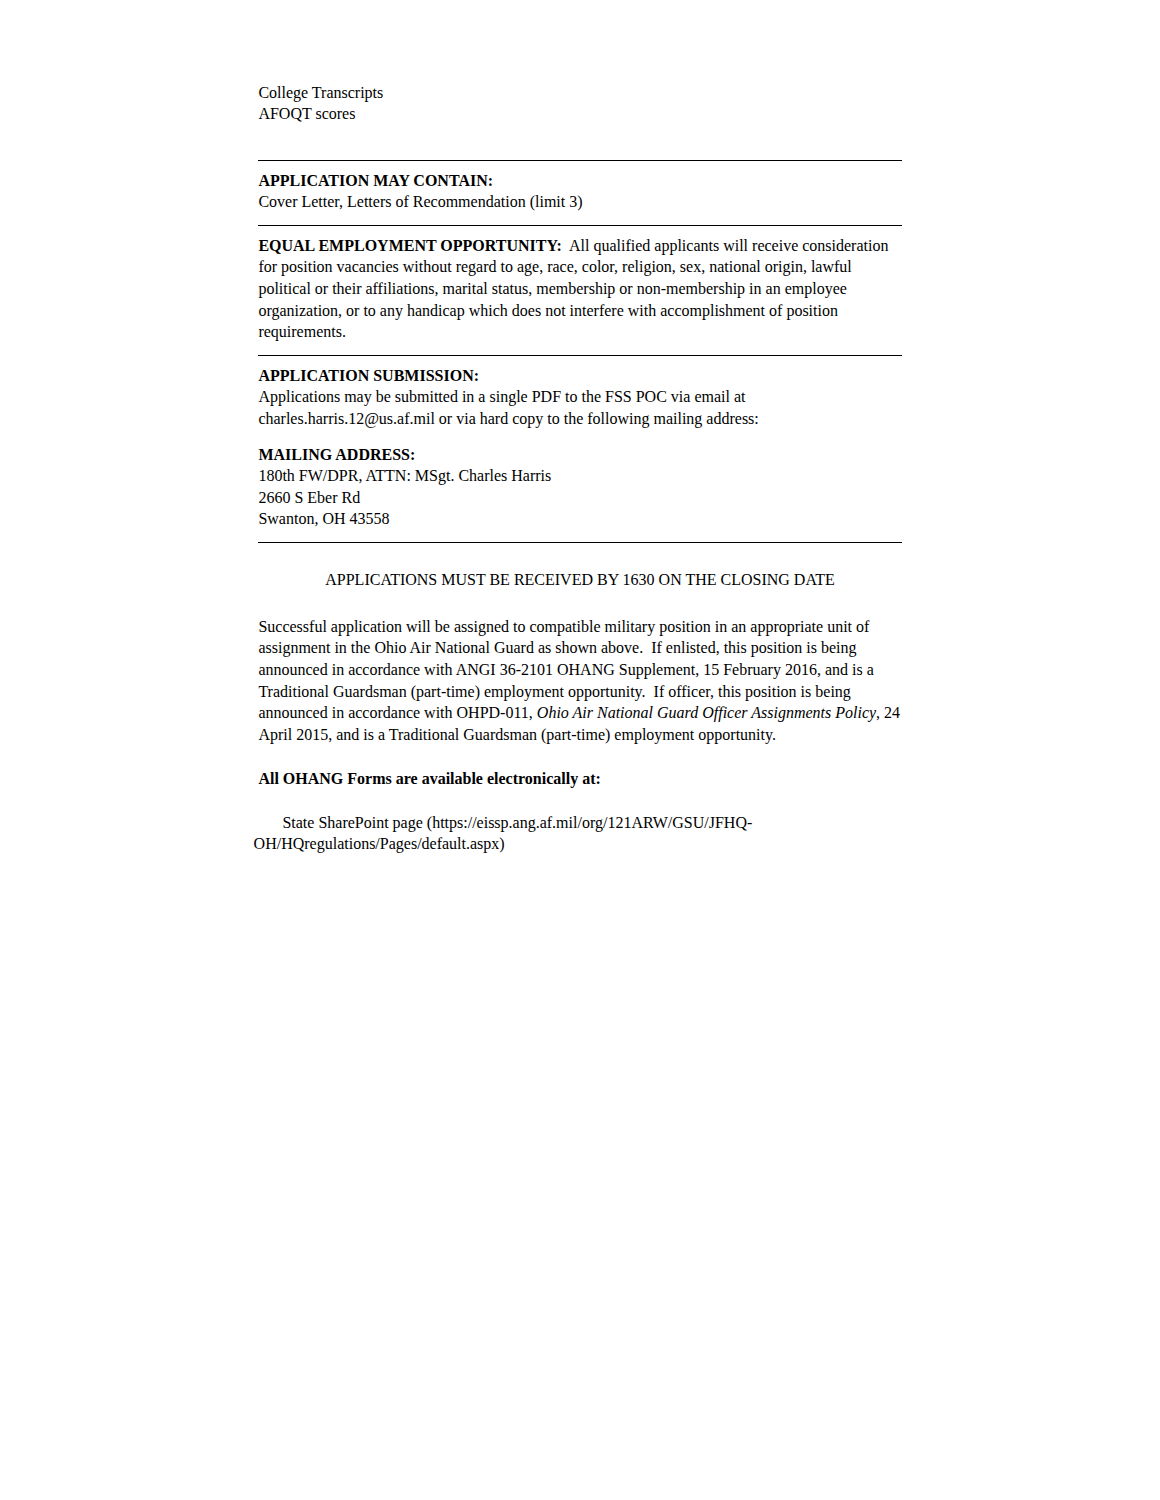College Transcripts
AFOQT scores
APPLICATION MAY CONTAIN:
Cover Letter, Letters of Recommendation (limit 3)
EQUAL EMPLOYMENT OPPORTUNITY: All qualified applicants will receive consideration for position vacancies without regard to age, race, color, religion, sex, national origin, lawful political or their affiliations, marital status, membership or non-membership in an employee organization, or to any handicap which does not interfere with accomplishment of position requirements.
APPLICATION SUBMISSION:
Applications may be submitted in a single PDF to the FSS POC via email at charles.harris.12@us.af.mil or via hard copy to the following mailing address:
MAILING ADDRESS:
180th FW/DPR, ATTN: MSgt. Charles Harris
2660 S Eber Rd
Swanton, OH 43558
APPLICATIONS MUST BE RECEIVED BY 1630 ON THE CLOSING DATE
Successful application will be assigned to compatible military position in an appropriate unit of assignment in the Ohio Air National Guard as shown above. If enlisted, this position is being announced in accordance with ANGI 36-2101 OHANG Supplement, 15 February 2016, and is a Traditional Guardsman (part-time) employment opportunity. If officer, this position is being announced in accordance with OHPD-011, Ohio Air National Guard Officer Assignments Policy, 24 April 2015, and is a Traditional Guardsman (part-time) employment opportunity.
All OHANG Forms are available electronically at:
State SharePoint page (https://eissp.ang.af.mil/org/121ARW/GSU/JFHQ-OH/HQregulations/Pages/default.aspx)